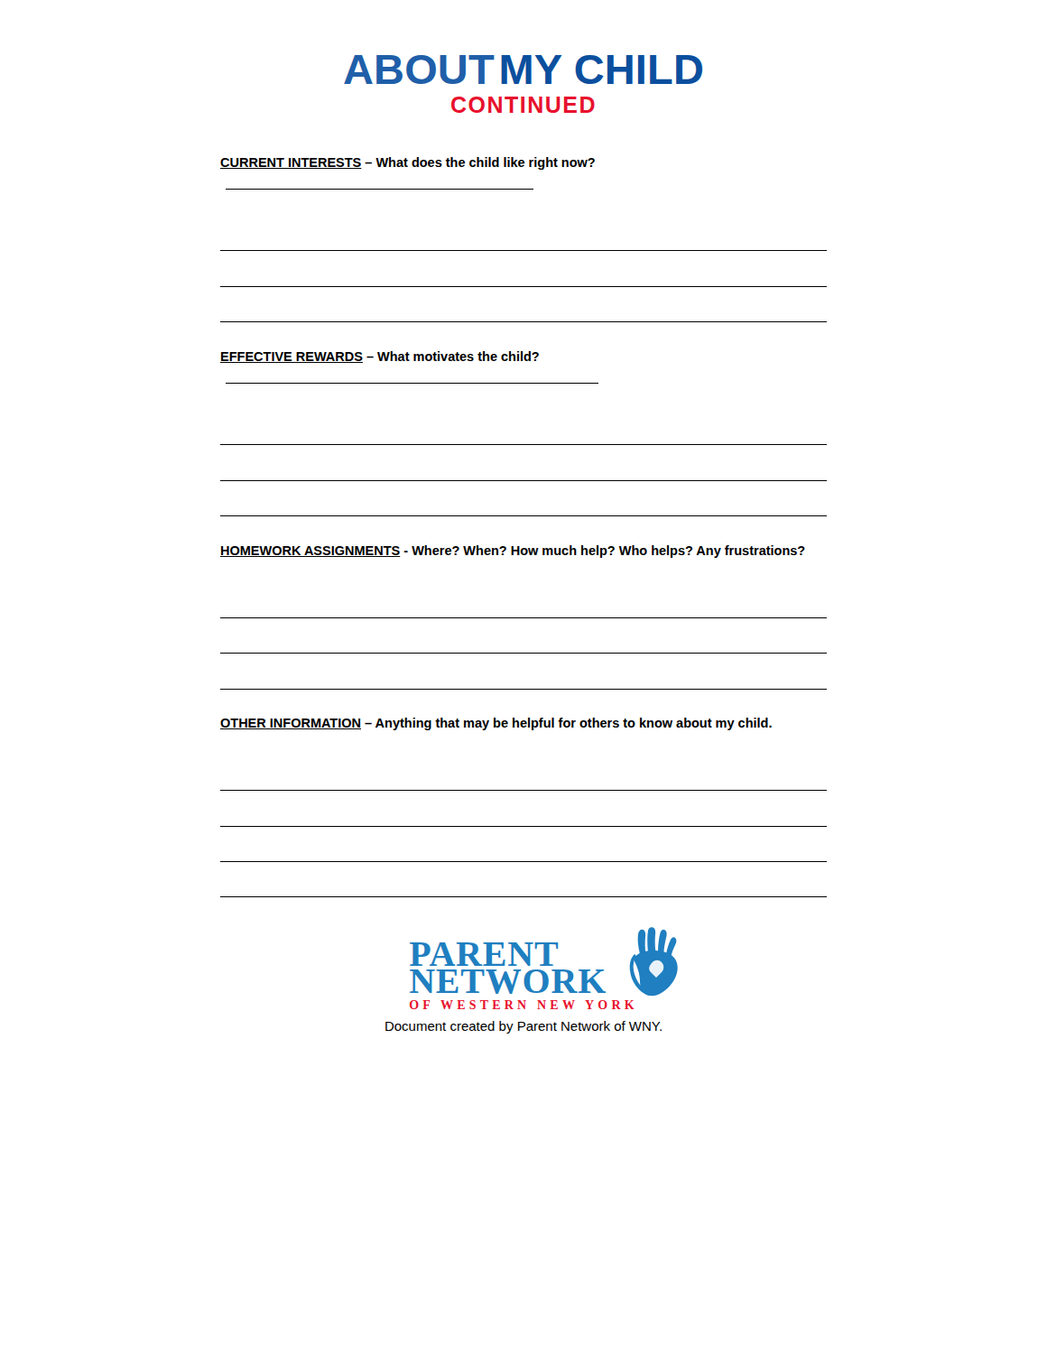ABOUT MY CHILD
CONTINUED
CURRENT INTERESTS – What does the child like right now?
EFFECTIVE REWARDS – What motivates the child?
HOMEWORK ASSIGNMENTS - Where? When? How much help? Who helps? Any frustrations?
OTHER INFORMATION – Anything that may be helpful for others to know about my child.
PARENT NETWORK OF WESTERN NEW YORK
Document created by Parent Network of WNY.